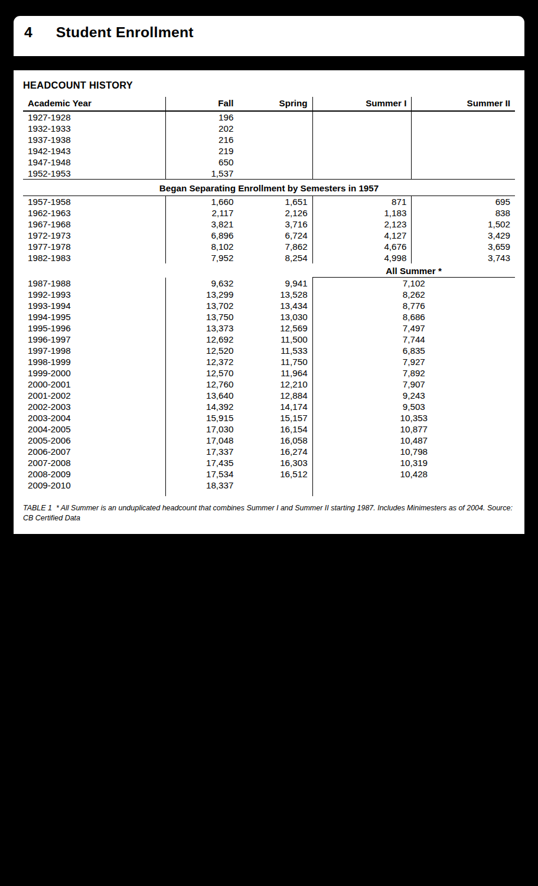4 Student Enrollment
Headcount History
TABLE 1 * All Summer is an unduplicated headcount that combines Summer I and Summer II starting 1987. Includes Minimesters as of 2004. Source: CB Certified Data
| Academic Year | Fall | Spring | Summer I | Summer II |
| --- | --- | --- | --- | --- |
| 1927-1928 | 196 | | | |
| 1932-1933 | 202 | | | |
| 1937-1938 | 216 | | | |
| 1942-1943 | 219 | | | |
| 1947-1948 | 650 | | | |
| 1952-1953 | 1,537 | | | |
| Began Separating Enrollment by Semesters in 1957 |
| 1957-1958 | 1,660 | 1,651 | 871 | 695 |
| 1962-1963 | 2,117 | 2,126 | 1,183 | 838 |
| 1967-1968 | 3,821 | 3,716 | 2,123 | 1,502 |
| 1972-1973 | 6,896 | 6,724 | 4,127 | 3,429 |
| 1977-1978 | 8,102 | 7,862 | 4,676 | 3,659 |
| 1982-1983 | 7,952 | 8,254 | 4,998 | 3,743 |
| | | | All Summer * |
| 1987-1988 | 9,632 | 9,941 | 7,102 |
| 1992-1993 | 13,299 | 13,528 | 8,262 |
| 1993-1994 | 13,702 | 13,434 | 8,776 |
| 1994-1995 | 13,750 | 13,030 | 8,686 |
| 1995-1996 | 13,373 | 12,569 | 7,497 |
| 1996-1997 | 12,692 | 11,500 | 7,744 |
| 1997-1998 | 12,520 | 11,533 | 6,835 |
| 1998-1999 | 12,372 | 11,750 | 7,927 |
| 1999-2000 | 12,570 | 11,964 | 7,892 |
| 2000-2001 | 12,760 | 12,210 | 7,907 |
| 2001-2002 | 13,640 | 12,884 | 9,243 |
| 2002-2003 | 14,392 | 14,174 | 9,503 |
| 2003-2004 | 15,915 | 15,157 | 10,353 |
| 2004-2005 | 17,030 | 16,154 | 10,877 |
| 2005-2006 | 17,048 | 16,058 | 10,487 |
| 2006-2007 | 17,337 | 16,274 | 10,798 |
| 2007-2008 | 17,435 | 16,303 | 10,319 |
| 2008-2009 | 17,534 | 16,512 | 10,428 |
| 2009-2010 | 18,337 | | |